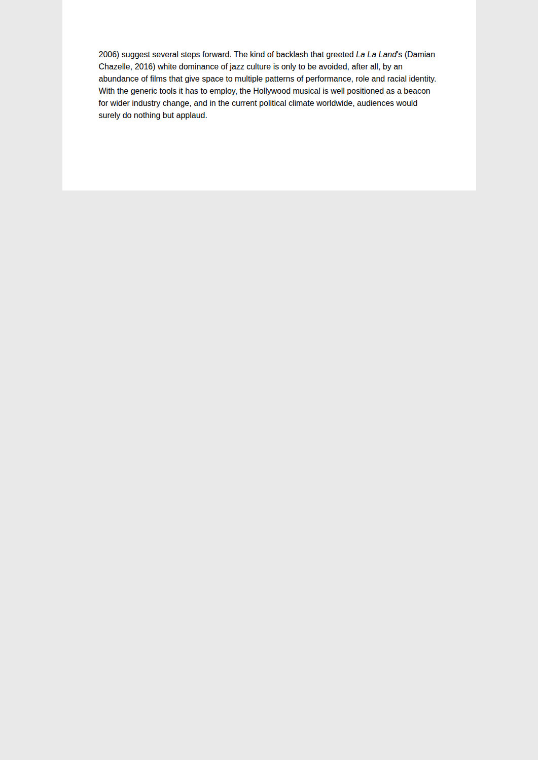2006) suggest several steps forward. The kind of backlash that greeted La La Land's (Damian Chazelle, 2016) white dominance of jazz culture is only to be avoided, after all, by an abundance of films that give space to multiple patterns of performance, role and racial identity. With the generic tools it has to employ, the Hollywood musical is well positioned as a beacon for wider industry change, and in the current political climate worldwide, audiences would surely do nothing but applaud.